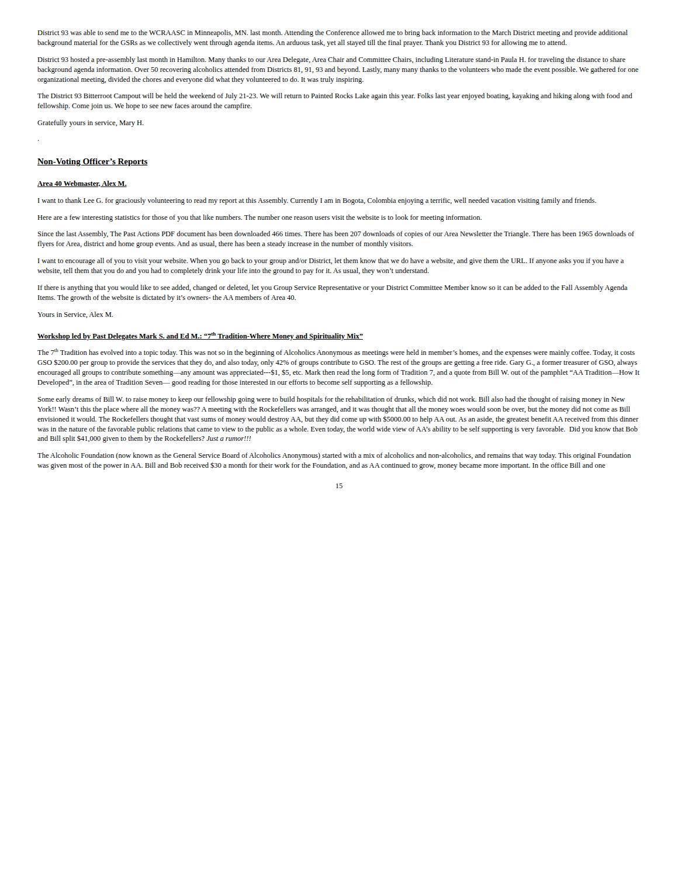District 93 was able to send me to the WCRAASC in Minneapolis, MN. last month. Attending the Conference allowed me to bring back information to the March District meeting and provide additional background material for the GSRs as we collectively went through agenda items. An arduous task, yet all stayed till the final prayer. Thank you District 93 for allowing me to attend.
District 93 hosted a pre-assembly last month in Hamilton. Many thanks to our Area Delegate, Area Chair and Committee Chairs, including Literature stand-in Paula H. for traveling the distance to share background agenda information. Over 50 recovering alcoholics attended from Districts 81, 91, 93 and beyond. Lastly, many many thanks to the volunteers who made the event possible. We gathered for one organizational meeting, divided the chores and everyone did what they volunteered to do. It was truly inspiring.
The District 93 Bitterroot Campout will be held the weekend of July 21-23. We will return to Painted Rocks Lake again this year. Folks last year enjoyed boating, kayaking and hiking along with food and fellowship. Come join us. We hope to see new faces around the campfire.
Gratefully yours in service, Mary H.
.
Non-Voting Officer’s Reports
Area 40 Webmaster, Alex M.
I want to thank Lee G. for graciously volunteering to read my report at this Assembly. Currently I am in Bogota, Colombia enjoying a terrific, well needed vacation visiting family and friends.
Here are a few interesting statistics for those of you that like numbers. The number one reason users visit the website is to look for meeting information.
Since the last Assembly, The Past Actions PDF document has been downloaded 466 times. There has been 207 downloads of copies of our Area Newsletter the Triangle. There has been 1965 downloads of flyers for Area, district and home group events. And as usual, there has been a steady increase in the number of monthly visitors.
I want to encourage all of you to visit your website. When you go back to your group and/or District, let them know that we do have a website, and give them the URL. If anyone asks you if you have a website, tell them that you do and you had to completely drink your life into the ground to pay for it. As usual, they won’t understand.
If there is anything that you would like to see added, changed or deleted, let you Group Service Representative or your District Committee Member know so it can be added to the Fall Assembly Agenda Items. The growth of the website is dictated by it’s owners- the AA members of Area 40.
Yours in Service, Alex M.
Workshop led by Past Delegates Mark S. and Ed M.: “7th Tradition-Where Money and Spirituality Mix”
The 7th Tradition has evolved into a topic today. This was not so in the beginning of Alcoholics Anonymous as meetings were held in member’s homes, and the expenses were mainly coffee. Today, it costs GSO $200.00 per group to provide the services that they do, and also today, only 42% of groups contribute to GSO. The rest of the groups are getting a free ride. Gary G., a former treasurer of GSO, always encouraged all groups to contribute something—any amount was appreciated---$1, $5, etc. Mark then read the long form of Tradition 7, and a quote from Bill W. out of the pamphlet “AA Tradition—How It Developed”, in the area of Tradition Seven— good reading for those interested in our efforts to become self supporting as a fellowship.
Some early dreams of Bill W. to raise money to keep our fellowship going were to build hospitals for the rehabilitation of drunks, which did not work. Bill also had the thought of raising money in New York!! Wasn’t this the place where all the money was?? A meeting with the Rockefellers was arranged, and it was thought that all the money woes would soon be over, but the money did not come as Bill envisioned it would. The Rockefellers thought that vast sums of money would destroy AA, but they did come up with $5000.00 to help AA out. As an aside, the greatest benefit AA received from this dinner was in the nature of the favorable public relations that came to view to the public as a whole. Even today, the world wide view of AA’s ability to be self supporting is very favorable. Did you know that Bob and Bill split $41,000 given to them by the Rockefellers? Just a rumor!!!
The Alcoholic Foundation (now known as the General Service Board of Alcoholics Anonymous) started with a mix of alcoholics and non-alcoholics, and remains that way today. This original Foundation was given most of the power in AA. Bill and Bob received $30 a month for their work for the Foundation, and as AA continued to grow, money became more important. In the office Bill and one
15